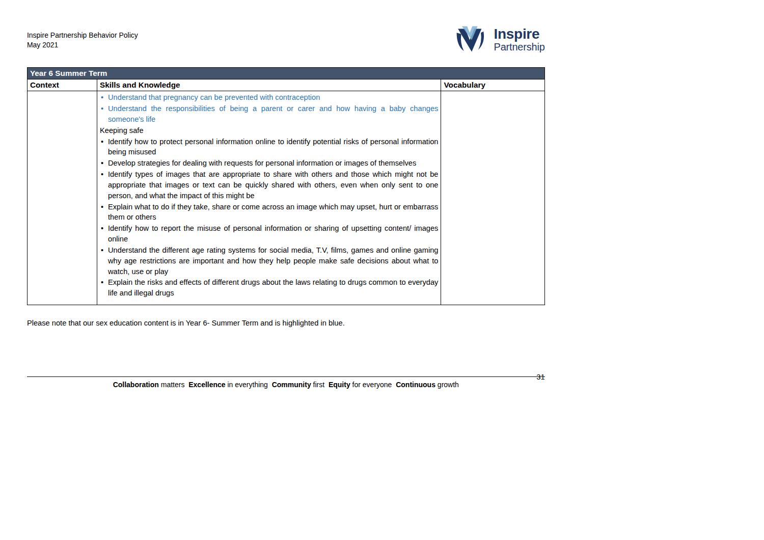Inspire Partnership Behavior Policy
May 2021
Inspire
Partnership
| Year 6 Summer Term |
| Context | Skills and Knowledge | Vocabulary |
| | Understand that pregnancy can be prevented with contraception Understand the responsibilities of being a parent or carer and how having a baby changes someone's life Keeping safe Identify how to protect personal information online to identify potential risks of personal information being misused Develop strategies for dealing with requests for personal information or images of themselves Identify types of images that are appropriate to share with others and those which might not be appropriate that images or text can be quickly shared with others, even when only sent to one person, and what the impact of this might be Explain what to do if they take, share or come across an image which may upset, hurt or embarrass them or others Identify how to report the misuse of personal information or sharing of upsetting content/ images online Understand the different age rating systems for social media, T.V, films, games and online gaming why age restrictions are important and how they help people make safe decisions about what to watch, use or play Explain the risks and effects of different drugs about the laws relating to drugs common to everyday life and illegal drugs | |
Please note that our sex education content is in Year 6- Summer Term and is highlighted in blue.
Collaboration matters Excellence in everything Community first Equity for everyone Continuous growth
31